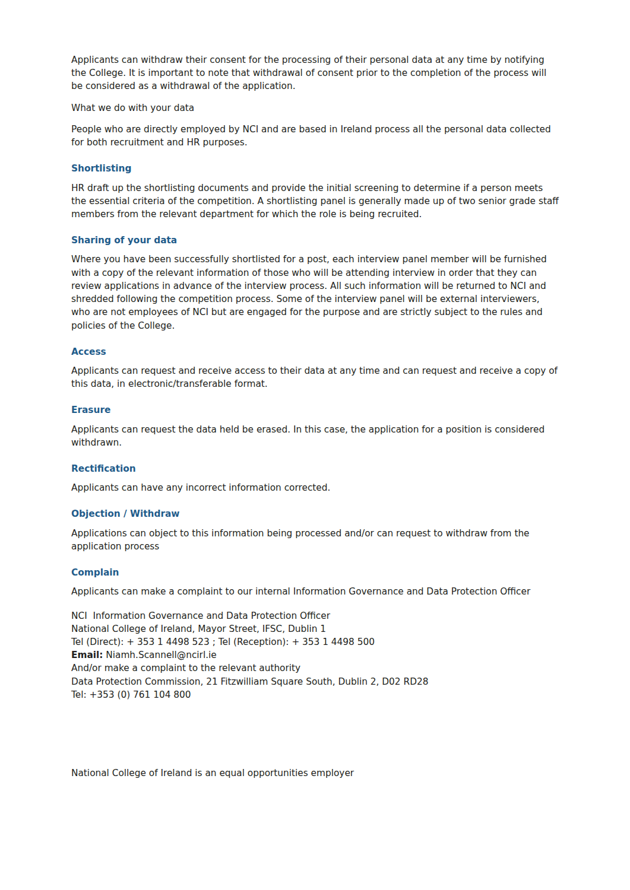Applicants can withdraw their consent for the processing of their personal data at any time by notifying the College. It is important to note that withdrawal of consent prior to the completion of the process will be considered as a withdrawal of the application.
What we do with your data
People who are directly employed by NCI and are based in Ireland process all the personal data collected for both recruitment and HR purposes.
Shortlisting
HR draft up the shortlisting documents and provide the initial screening to determine if a person meets the essential criteria of the competition. A shortlisting panel is generally made up of two senior grade staff members from the relevant department for which the role is being recruited.
Sharing of your data
Where you have been successfully shortlisted for a post, each interview panel member will be furnished with a copy of the relevant information of those who will be attending interview in order that they can review applications in advance of the interview process. All such information will be returned to NCI and shredded following the competition process. Some of the interview panel will be external interviewers, who are not employees of NCI but are engaged for the purpose and are strictly subject to the rules and policies of the College.
Access
Applicants can request and receive access to their data at any time and can request and receive a copy of this data, in electronic/transferable format.
Erasure
Applicants can request the data held be erased. In this case, the application for a position is considered withdrawn.
Rectification
Applicants can have any incorrect information corrected.
Objection / Withdraw
Applications can object to this information being processed and/or can request to withdraw from the application process
Complain
Applicants can make a complaint to our internal Information Governance and Data Protection Officer
NCI Information Governance and Data Protection Officer
National College of Ireland, Mayor Street, IFSC, Dublin 1
Tel (Direct): + 353 1 4498 523 ; Tel (Reception): + 353 1 4498 500
Email: Niamh.Scannell@ncirl.ie
And/or make a complaint to the relevant authority
Data Protection Commission, 21 Fitzwilliam Square South, Dublin 2, D02 RD28
Tel: +353 (0) 761 104 800
National College of Ireland is an equal opportunities employer